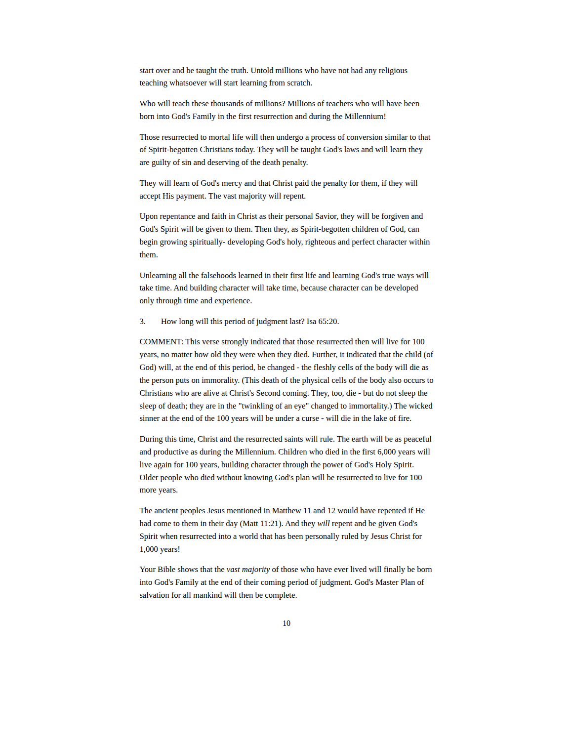start over and be taught the truth. Untold millions who have not had any religious teaching whatsoever will start learning from scratch.
Who will teach these thousands of millions? Millions of teachers who will have been born into God's Family in the first resurrection and during the Millennium!
Those resurrected to mortal life will then undergo a process of conversion similar to that of Spirit-begotten Christians today. They will be taught God's laws and will learn they are guilty of sin and deserving of the death penalty.
They will learn of God's mercy and that Christ paid the penalty for them, if they will accept His payment. The vast majority will repent.
Upon repentance and faith in Christ as their personal Savior, they will be forgiven and God's Spirit will be given to them. Then they, as Spirit-begotten children of God, can begin growing spiritually- developing God's holy, righteous and perfect character within them.
Unlearning all the falsehoods learned in their first life and learning God's true ways will take time. And building character will take time, because character can be developed only through time and experience.
3. How long will this period of judgment last? Isa 65:20.
COMMENT: This verse strongly indicated that those resurrected then will live for 100 years, no matter how old they were when they died. Further, it indicated that the child (of God) will, at the end of this period, be changed - the fleshly cells of the body will die as the person puts on immorality. (This death of the physical cells of the body also occurs to Christians who are alive at Christ's Second coming. They, too, die - but do not sleep the sleep of death; they are in the "twinkling of an eye" changed to immortality.) The wicked sinner at the end of the 100 years will be under a curse - will die in the lake of fire.
During this time, Christ and the resurrected saints will rule. The earth will be as peaceful and productive as during the Millennium. Children who died in the first 6,000 years will live again for 100 years, building character through the power of God's Holy Spirit. Older people who died without knowing God's plan will be resurrected to live for 100 more years.
The ancient peoples Jesus mentioned in Matthew 11 and 12 would have repented if He had come to them in their day (Matt 11:21). And they will repent and be given God's Spirit when resurrected into a world that has been personally ruled by Jesus Christ for 1,000 years!
Your Bible shows that the vast majority of those who have ever lived will finally be born into God's Family at the end of their coming period of judgment. God's Master Plan of salvation for all mankind will then be complete.
10